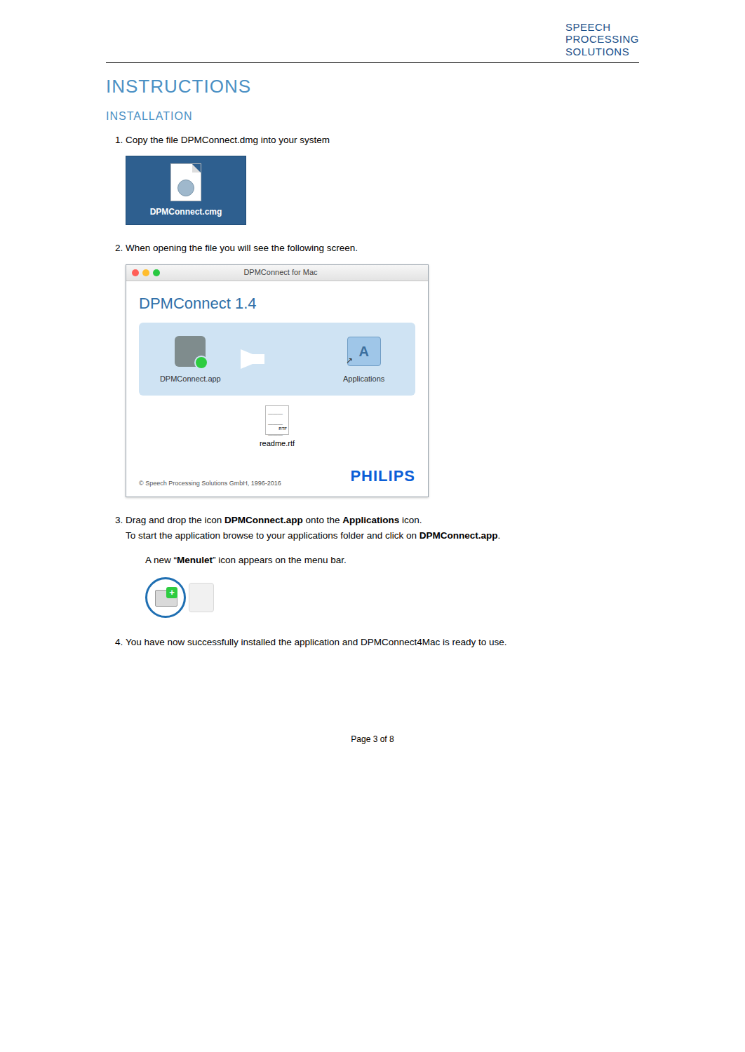SPEECH PROCESSING SOLUTIONS
INSTRUCTIONS
INSTALLATION
Copy the file DPMConnect.dmg into your system
DPMConnect.cmg
When opening the file you will see the following screen.
DPMConnect for Mac
DPMConnect 1.4
DPMConnect.app
A
↗
Applications
———
———
———
RTF
readme.rtf
© Speech Processing Solutions GmbH, 1996-2016
PHILIPS
Drag and drop the icon DPMConnect.app onto the Applications icon.
To start the application browse to your applications folder and click on DPMConnect.app.
A new “Menulet” icon appears on the menu bar.
+
You have now successfully installed the application and DPMConnect4Mac is ready to use.
Page 3 of 8